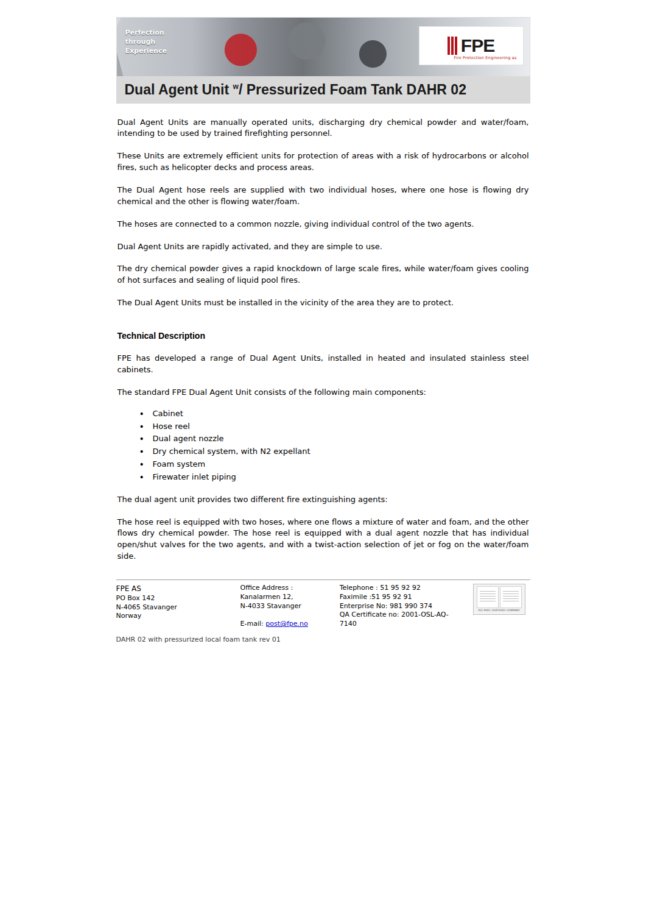Perfection
through
Experience
FPE
Fire Protection Engineering as
Dual Agent Unit w/ Pressurized Foam Tank DAHR 02
Dual Agent Units are manually operated units, discharging dry chemical powder and water/foam, intending to be used by trained firefighting personnel.
These Units are extremely efficient units for protection of areas with a risk of hydrocarbons or alcohol fires, such as helicopter decks and process areas.
The Dual Agent hose reels are supplied with two individual hoses, where one hose is flowing dry chemical and the other is flowing water/foam.
The hoses are connected to a common nozzle, giving individual control of the two agents.
Dual Agent Units are rapidly activated, and they are simple to use.
The dry chemical powder gives a rapid knockdown of large scale fires, while water/foam gives cooling of hot surfaces and sealing of liquid pool fires.
The Dual Agent Units must be installed in the vicinity of the area they are to protect.
Technical Description
FPE has developed a range of Dual Agent Units, installed in heated and insulated stainless steel cabinets.
The standard FPE Dual Agent Unit consists of the following main components:
Cabinet
Hose reel
Dual agent nozzle
Dry chemical system, with N2 expellant
Foam system
Firewater inlet piping
The dual agent unit provides two different fire extinguishing agents:
The hose reel is equipped with two hoses, where one flows a mixture of water and foam, and the other flows dry chemical powder. The hose reel is equipped with a dual agent nozzle that has individual open/shut valves for the two agents, and with a twist-action selection of jet or fog on the water/foam side.
| FPE AS PO Box 142 N-4065 Stavanger Norway | Office Address : Kanalarmen 12, N-4033 Stavanger E-mail: post@fpe.no | Telephone : 51 95 92 92 Faximile :51 95 92 91 Enterprise No: 981 990 374 QA Certificate no: 2001-OSL-AQ-7140 | ISO 9001 CERTIFIED COMPANY |
DAHR 02 with pressurized local foam tank rev 01